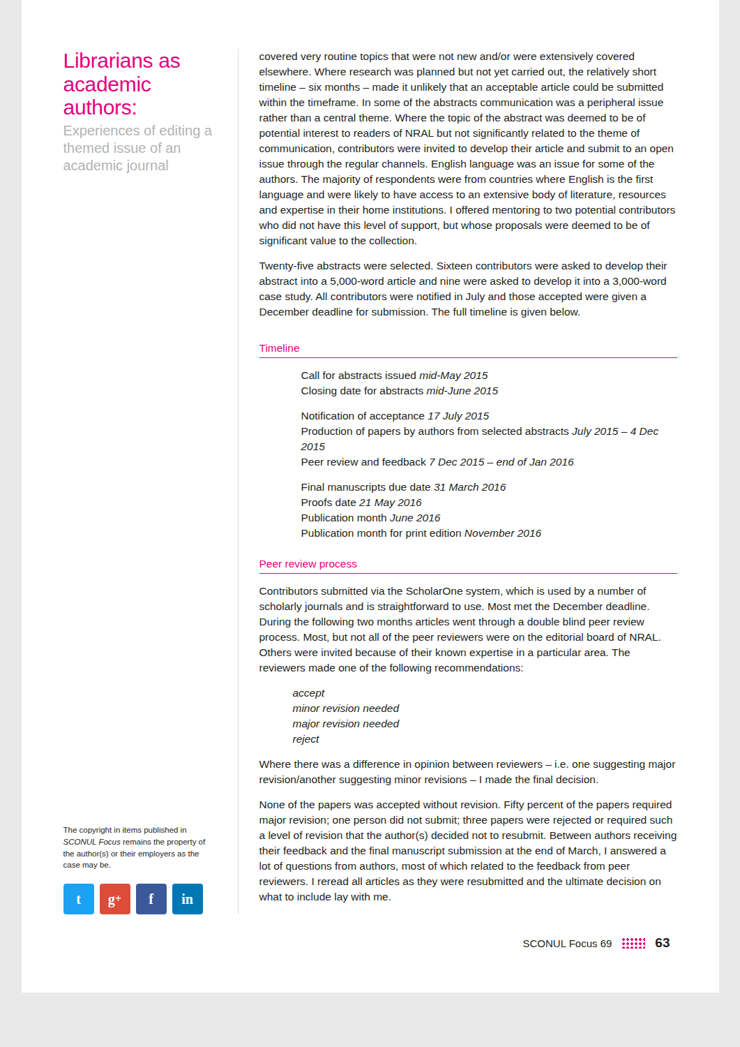Librarians as academic authors:
Experiences of editing a themed issue of an academic journal
The copyright in items published in SCONUL Focus remains the property of the author(s) or their employers as the case may be.
t g+ f in
covered very routine topics that were not new and/or were extensively covered elsewhere. Where research was planned but not yet carried out, the relatively short timeline – six months – made it unlikely that an acceptable article could be submitted within the timeframe. In some of the abstracts communication was a peripheral issue rather than a central theme. Where the topic of the abstract was deemed to be of potential interest to readers of NRAL but not significantly related to the theme of communication, contributors were invited to develop their article and submit to an open issue through the regular channels. English language was an issue for some of the authors. The majority of respondents were from countries where English is the first language and were likely to have access to an extensive body of literature, resources and expertise in their home institutions. I offered mentoring to two potential contributors who did not have this level of support, but whose proposals were deemed to be of significant value to the collection.
Twenty-five abstracts were selected. Sixteen contributors were asked to develop their abstract into a 5,000-word article and nine were asked to develop it into a 3,000-word case study. All contributors were notified in July and those accepted were given a December deadline for submission. The full timeline is given below.
Timeline
Call for abstracts issued mid-May 2015
Closing date for abstracts mid-June 2015
Notification of acceptance 17 July 2015
Production of papers by authors from selected abstracts July 2015 – 4 Dec 2015
Peer review and feedback 7 Dec 2015 – end of Jan 2016
Final manuscripts due date 31 March 2016
Proofs date 21 May 2016
Publication month June 2016
Publication month for print edition November 2016
Peer review process
Contributors submitted via the ScholarOne system, which is used by a number of scholarly journals and is straightforward to use. Most met the December deadline. During the following two months articles went through a double blind peer review process. Most, but not all of the peer reviewers were on the editorial board of NRAL. Others were invited because of their known expertise in a particular area. The reviewers made one of the following recommendations:
accept
minor revision needed
major revision needed
reject
Where there was a difference in opinion between reviewers – i.e. one suggesting major revision/another suggesting minor revisions – I made the final decision.
None of the papers was accepted without revision. Fifty percent of the papers required major revision; one person did not submit; three papers were rejected or required such a level of revision that the author(s) decided not to resubmit. Between authors receiving their feedback and the final manuscript submission at the end of March, I answered a lot of questions from authors, most of which related to the feedback from peer reviewers. I reread all articles as they were resubmitted and the ultimate decision on what to include lay with me.
SCONUL Focus 69 63